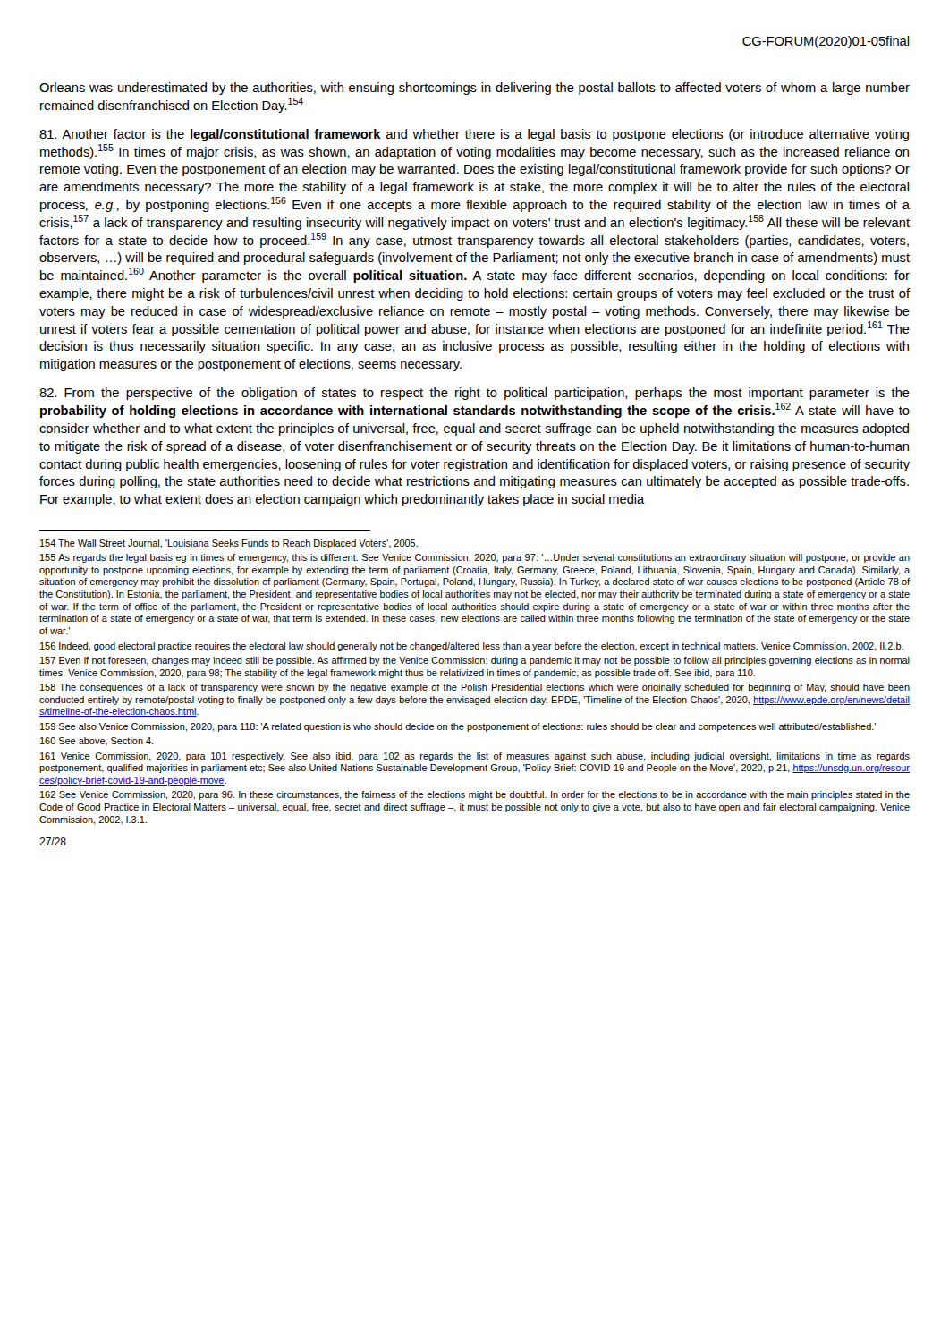CG-FORUM(2020)01-05final
Orleans was underestimated by the authorities, with ensuing shortcomings in delivering the postal ballots to affected voters of whom a large number remained disenfranchised on Election Day.154
81. Another factor is the legal/constitutional framework and whether there is a legal basis to postpone elections (or introduce alternative voting methods).155 In times of major crisis, as was shown, an adaptation of voting modalities may become necessary, such as the increased reliance on remote voting. Even the postponement of an election may be warranted. Does the existing legal/constitutional framework provide for such options? Or are amendments necessary? The more the stability of a legal framework is at stake, the more complex it will be to alter the rules of the electoral process, e.g., by postponing elections.156 Even if one accepts a more flexible approach to the required stability of the election law in times of a crisis,157 a lack of transparency and resulting insecurity will negatively impact on voters' trust and an election's legitimacy.158 All these will be relevant factors for a state to decide how to proceed.159 In any case, utmost transparency towards all electoral stakeholders (parties, candidates, voters, observers, …) will be required and procedural safeguards (involvement of the Parliament; not only the executive branch in case of amendments) must be maintained.160 Another parameter is the overall political situation. A state may face different scenarios, depending on local conditions: for example, there might be a risk of turbulences/civil unrest when deciding to hold elections: certain groups of voters may feel excluded or the trust of voters may be reduced in case of widespread/exclusive reliance on remote – mostly postal – voting methods. Conversely, there may likewise be unrest if voters fear a possible cementation of political power and abuse, for instance when elections are postponed for an indefinite period.161 The decision is thus necessarily situation specific. In any case, an as inclusive process as possible, resulting either in the holding of elections with mitigation measures or the postponement of elections, seems necessary.
82. From the perspective of the obligation of states to respect the right to political participation, perhaps the most important parameter is the probability of holding elections in accordance with international standards notwithstanding the scope of the crisis.162 A state will have to consider whether and to what extent the principles of universal, free, equal and secret suffrage can be upheld notwithstanding the measures adopted to mitigate the risk of spread of a disease, of voter disenfranchisement or of security threats on the Election Day. Be it limitations of human-to-human contact during public health emergencies, loosening of rules for voter registration and identification for displaced voters, or raising presence of security forces during polling, the state authorities need to decide what restrictions and mitigating measures can ultimately be accepted as possible trade-offs. For example, to what extent does an election campaign which predominantly takes place in social media
154 The Wall Street Journal, 'Louisiana Seeks Funds to Reach Displaced Voters', 2005.
155 As regards the legal basis eg in times of emergency, this is different. See Venice Commission, 2020, para 97: '…Under several constitutions an extraordinary situation will postpone, or provide an opportunity to postpone upcoming elections, for example by extending the term of parliament (Croatia, Italy, Germany, Greece, Poland, Lithuania, Slovenia, Spain, Hungary and Canada). Similarly, a situation of emergency may prohibit the dissolution of parliament (Germany, Spain, Portugal, Poland, Hungary, Russia). In Turkey, a declared state of war causes elections to be postponed (Article 78 of the Constitution). In Estonia, the parliament, the President, and representative bodies of local authorities may not be elected, nor may their authority be terminated during a state of emergency or a state of war. If the term of office of the parliament, the President or representative bodies of local authorities should expire during a state of emergency or a state of war or within three months after the termination of a state of emergency or a state of war, that term is extended. In these cases, new elections are called within three months following the termination of the state of emergency or the state of war.'
156 Indeed, good electoral practice requires the electoral law should generally not be changed/altered less than a year before the election, except in technical matters. Venice Commission, 2002, II.2.b.
157 Even if not foreseen, changes may indeed still be possible. As affirmed by the Venice Commission: during a pandemic it may not be possible to follow all principles governing elections as in normal times. Venice Commission, 2020, para 98; The stability of the legal framework might thus be relativized in times of pandemic, as possible trade off. See ibid, para 110.
158 The consequences of a lack of transparency were shown by the negative example of the Polish Presidential elections which were originally scheduled for beginning of May, should have been conducted entirely by remote/postal-voting to finally be postponed only a few days before the envisaged election day. EPDE, 'Timeline of the Election Chaos', 2020, https://www.epde.org/en/news/details/timeline-of-the-election-chaos.html.
159 See also Venice Commission, 2020, para 118: 'A related question is who should decide on the postponement of elections: rules should be clear and competences well attributed/established.'
160 See above, Section 4.
161 Venice Commission, 2020, para 101 respectively. See also ibid, para 102 as regards the list of measures against such abuse, including judicial oversight, limitations in time as regards postponement, qualified majorities in parliament etc; See also United Nations Sustainable Development Group, 'Policy Brief: COVID-19 and People on the Move', 2020, p 21, https://unsdg.un.org/resources/policy-brief-covid-19-and-people-move.
162 See Venice Commission, 2020, para 96. In these circumstances, the fairness of the elections might be doubtful. In order for the elections to be in accordance with the main principles stated in the Code of Good Practice in Electoral Matters – universal, equal, free, secret and direct suffrage –, it must be possible not only to give a vote, but also to have open and fair electoral campaigning. Venice Commission, 2002, I.3.1.
27/28